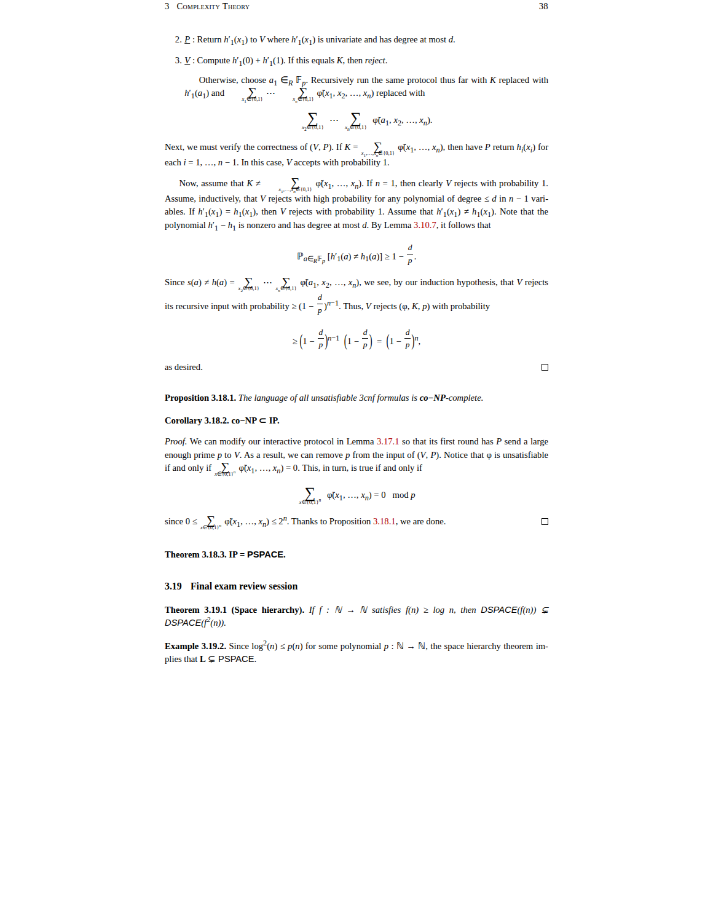3 Complexity Theory 38
P : Return h′1(x1) to V where h′1(x1) is univariate and has degree at most d.
V : Compute h′1(0) + h′1(1). If this equals K, then reject.
Otherwise, choose a1 ∈R 𝔽p. Recursively run the same protocol thus far with K replaced with h′1(a1) and ∑x1∈{0,1} ⋯ ∑xn∈{0,1} φ̃(x1, x2, …, xn) replaced with
∑x2∈{0,1} ⋯ ∑xn∈{0,1} φ̃(a1, x2, …, xn).
Next, we must verify the correctness of (V, P). If K = ∑x1,…,xn∈{0,1} φ̃(x1, …, xn), then have P return hi(xi) for each i = 1, …, n − 1. In this case, V accepts with probability 1.
Now, assume that K ≠ ∑x1,…,xn∈{0,1} φ̃(x1, …, xn). If n = 1, then clearly V rejects with probability 1. Assume, inductively, that V rejects with high probability for any polynomial of degree ≤ d in n − 1 variables. If h′1(x1) = h1(x1), then V rejects with probability 1. Assume that h′1(x1) ≠ h1(x1). Note that the polynomial h′1 − h1 is nonzero and has degree at most d. By Lemma 3.10.7, it follows that
ℙa∈R𝔽p [h′1(a) ≠ h1(a)] ≥ 1 − dp.
Since s(a) ≠ h(a) = ∑x2∈{0,1} ⋯ ∑xn∈{0,1} φ̃(a1, x2, …, xn), we see, by our induction hypothesis, that V rejects its recursive input with probability ≥ (1 − dp)n−1. Thus, V rejects (φ, K, p) with probability
≥ (1 − dp)n−1 (1 − dp) = (1 − dp)n,
as desired.
Proposition 3.18.1. The language of all unsatisfiable 3cnf formulas is co−NP-complete.
Corollary 3.18.2. co−NP ⊂ IP.
Proof. We can modify our interactive protocol in Lemma 3.17.1 so that its first round has P send a large enough prime p to V. As a result, we can remove p from the input of (V, P). Notice that φ is unsatisfiable if and only if ∑x∈{0,1}n φ̃(x1, …, xn) = 0. This, in turn, is true if and only if
∑x∈{0,1}n φ̃(x1, …, xn) = 0 mod p
since 0 ≤ ∑x∈{0,1}n φ̃(x1, …, xn) ≤ 2n. Thanks to Proposition 3.18.1, we are done.
Theorem 3.18.3. IP = PSPACE.
3.19 Final exam review session
Theorem 3.19.1 (Space hierarchy). If f : ℕ → ℕ satisfies f(n) ≥ log n, then DSPACE(f(n)) ⊊ DSPACE(f2(n)).
Example 3.19.2. Since log2(n) ≤ p(n) for some polynomial p : ℕ → ℕ, the space hierarchy theorem implies that L ⊊ PSPACE.